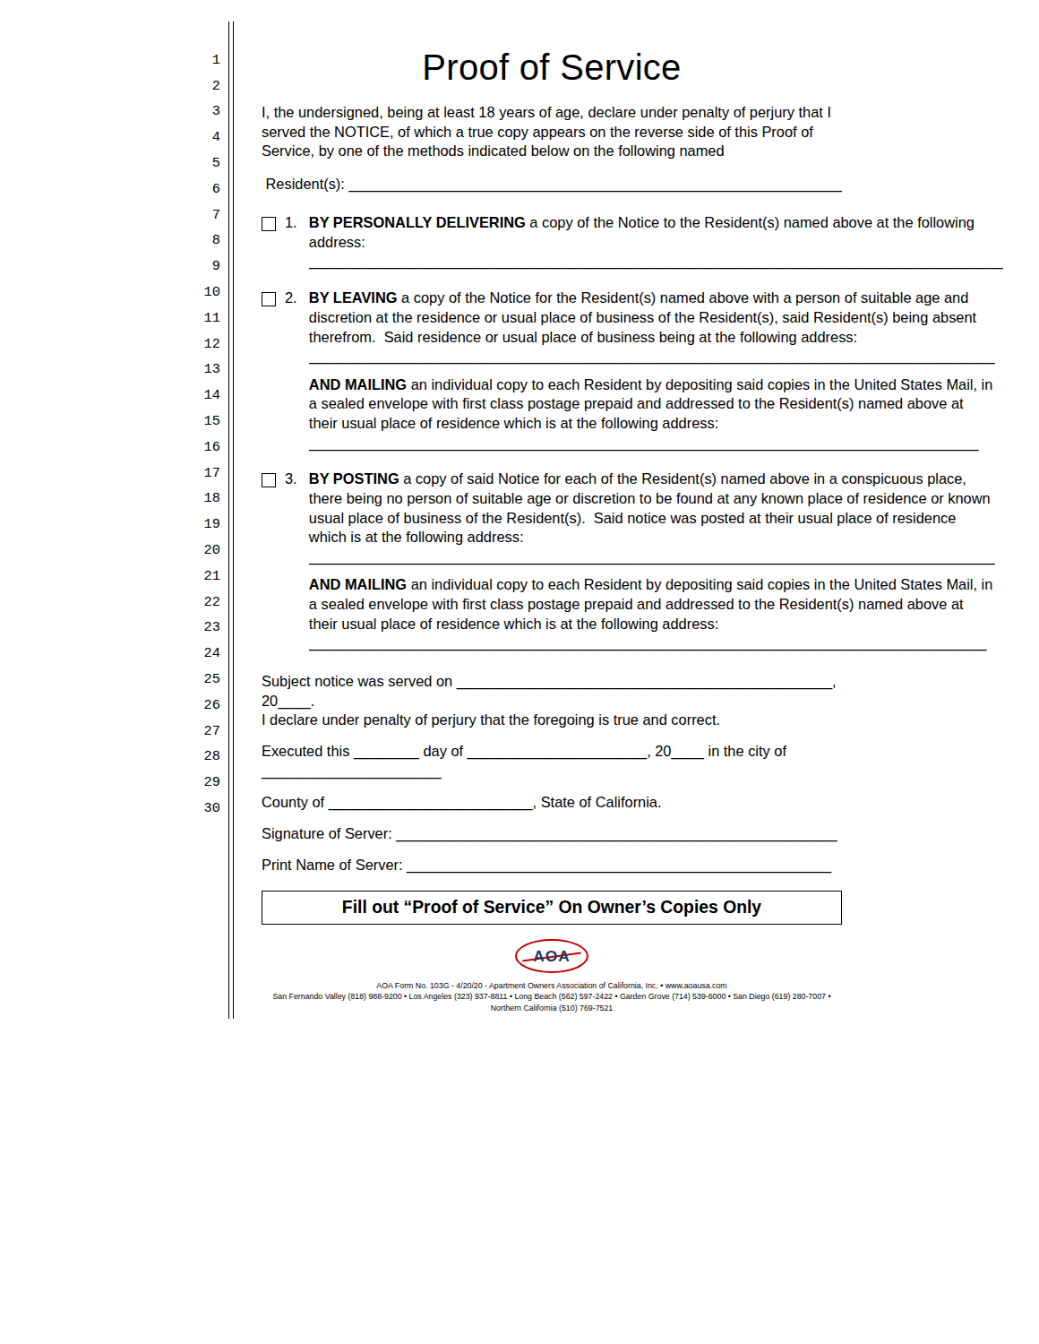1
2
3
4
5
6
7
8
9
10
11
12
13
14
15
16
17
18
19
20
21
22
23
24
25
26
27
28
29
30
Proof of Service
I, the undersigned, being at least 18 years of age, declare under penalty of perjury that I served the NOTICE, of which a true copy appears on the reverse side of this Proof of Service, by one of the methods indicated below on the following named
Resident(s): ______________________________________________________________________________
1.
BY PERSONALLY DELIVERING a copy of the Notice to the Resident(s) named above at the following address: _____________________________________________________________________________________
2.
BY LEAVING a copy of the Notice for the Resident(s) named above with a person of suitable age and discretion at the residence or usual place of business of the Resident(s), said Resident(s) being absent therefrom. Said residence or usual place of business being at the following address: ____________________________________________________________________________________
AND MAILING an individual copy to each Resident by depositing said copies in the United States Mail, in a sealed envelope with first class postage prepaid and addressed to the Resident(s) named above at their usual place of residence which is at the following address: __________________________________________________________________________________
3.
BY POSTING a copy of said Notice for each of the Resident(s) named above in a conspicuous place, there being no person of suitable age or discretion to be found at any known place of residence or known usual place of business of the Resident(s). Said notice was posted at their usual place of residence which is at the following address: ____________________________________________________________________________________
AND MAILING an individual copy to each Resident by depositing said copies in the United States Mail, in a sealed envelope with first class postage prepaid and addressed to the Resident(s) named above at their usual place of residence which is at the following address: ___________________________________________________________________________________
Subject notice was served on ______________________________________________, 20____.
I declare under penalty of perjury that the foregoing is true and correct.
Executed this ________ day of ______________________, 20____ in the city of ______________________
County of _________________________, State of California.
Signature of Server: ______________________________________________________
Print Name of Server: ____________________________________________________
Fill out “Proof of Service” On Owner’s Copies Only
AOA
AOA Form No. 103G - 4/20/20 - Apartment Owners Association of California, Inc. • www.aoausa.com
San Fernando Valley (818) 988-9200 • Los Angeles (323) 937-8811 • Long Beach (562) 597-2422 • Garden Grove (714) 539-6000 • San Diego (619) 280-7007 • Northern California (510) 769-7521